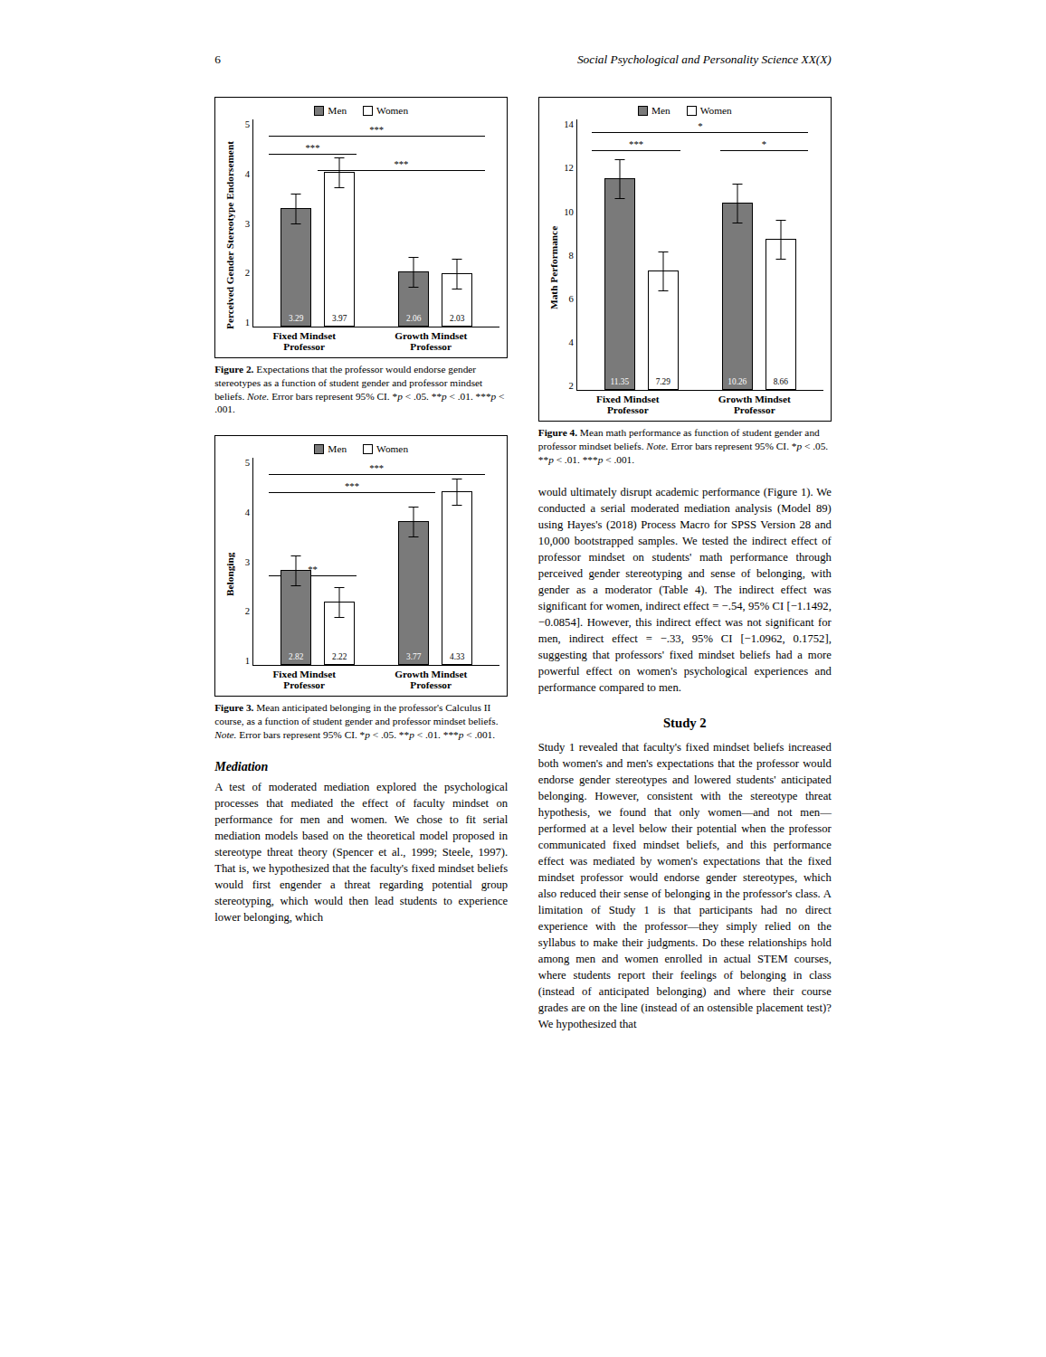6
Social Psychological and Personality Science XX(X)
Men Women
Perceived Gender Stereotype Endorsement
5
4
3
2
1
***
***
***
3.29
3.97
2.06
2.03
Fixed Mindset
Professor
Growth Mindset
Professor
Figure 2. Expectations that the professor would endorse gender stereotypes as a function of student gender and professor mindset beliefs. Note. Error bars represent 95% CI. *p < .05. **p < .01. ***p < .001.
Men Women
Belonging
5
4
3
2
1
***
***
**
2.82
2.22
3.77
4.33
Fixed Mindset
Professor
Growth Mindset
Professor
Figure 3. Mean anticipated belonging in the professor's Calculus II course, as a function of student gender and professor mindset beliefs. Note. Error bars represent 95% CI. *p < .05. **p < .01. ***p < .001.
Mediation
A test of moderated mediation explored the psychological processes that mediated the effect of faculty mindset on performance for men and women. We chose to fit serial mediation models based on the theoretical model proposed in stereotype threat theory (Spencer et al., 1999; Steele, 1997). That is, we hypothesized that the faculty's fixed mindset beliefs would first engender a threat regarding potential group stereotyping, which would then lead students to experience lower belonging, which
Men Women
Math Performance
14
12
10
8
6
4
2
***
*
*
11.35
7.29
10.26
8.66
Fixed Mindset
Professor
Growth Mindset
Professor
Figure 4. Mean math performance as function of student gender and professor mindset beliefs. Note. Error bars represent 95% CI. *p < .05. **p < .01. ***p < .001.
would ultimately disrupt academic performance (Figure 1). We conducted a serial moderated mediation analysis (Model 89) using Hayes's (2018) Process Macro for SPSS Version 28 and 10,000 bootstrapped samples. We tested the indirect effect of professor mindset on students' math performance through perceived gender stereotyping and sense of belonging, with gender as a moderator (Table 4). The indirect effect was significant for women, indirect effect = −.54, 95% CI [−1.1492, −0.0854]. However, this indirect effect was not significant for men, indirect effect = −.33, 95% CI [−1.0962, 0.1752], suggesting that professors' fixed mindset beliefs had a more powerful effect on women's psychological experiences and performance compared to men.
Study 2
Study 1 revealed that faculty's fixed mindset beliefs increased both women's and men's expectations that the professor would endorse gender stereotypes and lowered students' anticipated belonging. However, consistent with the stereotype threat hypothesis, we found that only women—and not men—performed at a level below their potential when the professor communicated fixed mindset beliefs, and this performance effect was mediated by women's expectations that the fixed mindset professor would endorse gender stereotypes, which also reduced their sense of belonging in the professor's class. A limitation of Study 1 is that participants had no direct experience with the professor—they simply relied on the syllabus to make their judgments. Do these relationships hold among men and women enrolled in actual STEM courses, where students report their feelings of belonging in class (instead of anticipated belonging) and where their course grades are on the line (instead of an ostensible placement test)? We hypothesized that